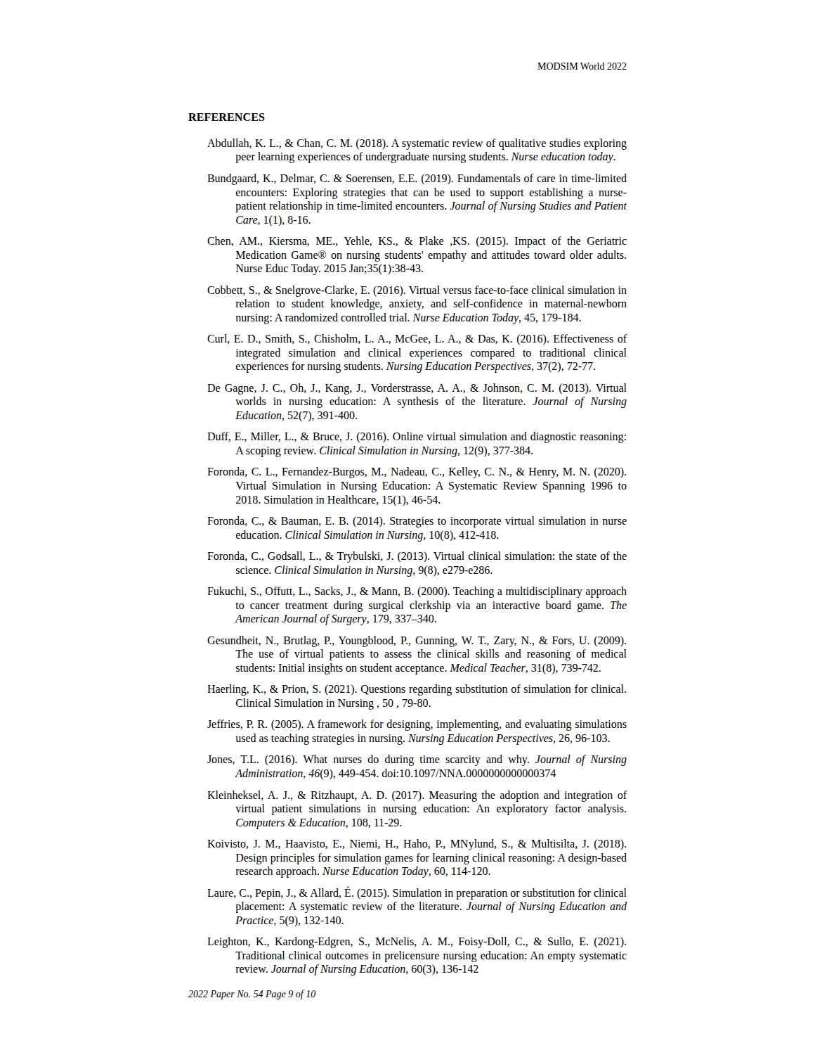MODSIM World 2022
REFERENCES
Abdullah, K. L., & Chan, C. M. (2018). A systematic review of qualitative studies exploring peer learning experiences of undergraduate nursing students. Nurse education today.
Bundgaard, K., Delmar, C. & Soerensen, E.E. (2019). Fundamentals of care in time-limited encounters: Exploring strategies that can be used to support establishing a nurse-patient relationship in time-limited encounters. Journal of Nursing Studies and Patient Care, 1(1), 8-16.
Chen, AM., Kiersma, ME., Yehle, KS., & Plake ,KS. (2015). Impact of the Geriatric Medication Game® on nursing students' empathy and attitudes toward older adults. Nurse Educ Today. 2015 Jan;35(1):38-43.
Cobbett, S., & Snelgrove-Clarke, E. (2016). Virtual versus face-to-face clinical simulation in relation to student knowledge, anxiety, and self-confidence in maternal-newborn nursing: A randomized controlled trial. Nurse Education Today, 45, 179-184.
Curl, E. D., Smith, S., Chisholm, L. A., McGee, L. A., & Das, K. (2016). Effectiveness of integrated simulation and clinical experiences compared to traditional clinical experiences for nursing students. Nursing Education Perspectives, 37(2), 72-77.
De Gagne, J. C., Oh, J., Kang, J., Vorderstrasse, A. A., & Johnson, C. M. (2013). Virtual worlds in nursing education: A synthesis of the literature. Journal of Nursing Education, 52(7), 391-400.
Duff, E., Miller, L., & Bruce, J. (2016). Online virtual simulation and diagnostic reasoning: A scoping review. Clinical Simulation in Nursing, 12(9), 377-384.
Foronda, C. L., Fernandez-Burgos, M., Nadeau, C., Kelley, C. N., & Henry, M. N. (2020). Virtual Simulation in Nursing Education: A Systematic Review Spanning 1996 to 2018. Simulation in Healthcare, 15(1), 46-54.
Foronda, C., & Bauman, E. B. (2014). Strategies to incorporate virtual simulation in nurse education. Clinical Simulation in Nursing, 10(8), 412-418.
Foronda, C., Godsall, L., & Trybulski, J. (2013). Virtual clinical simulation: the state of the science. Clinical Simulation in Nursing, 9(8), e279-e286.
Fukuchi, S., Offutt, L., Sacks, J., & Mann, B. (2000). Teaching a multidisciplinary approach to cancer treatment during surgical clerkship via an interactive board game. The American Journal of Surgery, 179, 337–340.
Gesundheit, N., Brutlag, P., Youngblood, P., Gunning, W. T., Zary, N., & Fors, U. (2009). The use of virtual patients to assess the clinical skills and reasoning of medical students: Initial insights on student acceptance. Medical Teacher, 31(8), 739-742.
Haerling, K., & Prion, S. (2021). Questions regarding substitution of simulation for clinical. Clinical Simulation in Nursing , 50 , 79-80.
Jeffries, P. R. (2005). A framework for designing, implementing, and evaluating simulations used as teaching strategies in nursing. Nursing Education Perspectives, 26, 96-103.
Jones, T.L. (2016). What nurses do during time scarcity and why. Journal of Nursing Administration, 46(9), 449-454. doi:10.1097/NNA.0000000000000374
Kleinheksel, A. J., & Ritzhaupt, A. D. (2017). Measuring the adoption and integration of virtual patient simulations in nursing education: An exploratory factor analysis. Computers & Education, 108, 11-29.
Koivisto, J. M., Haavisto, E., Niemi, H., Haho, P., MNylund, S., & Multisilta, J. (2018). Design principles for simulation games for learning clinical reasoning: A design-based research approach. Nurse Education Today, 60, 114-120.
Laure, C., Pepin, J., & Allard, É. (2015). Simulation in preparation or substitution for clinical placement: A systematic review of the literature. Journal of Nursing Education and Practice, 5(9), 132-140.
Leighton, K., Kardong-Edgren, S., McNelis, A. M., Foisy-Doll, C., & Sullo, E. (2021). Traditional clinical outcomes in prelicensure nursing education: An empty systematic review. Journal of Nursing Education, 60(3), 136-142
2022 Paper No. 54 Page 9 of 10